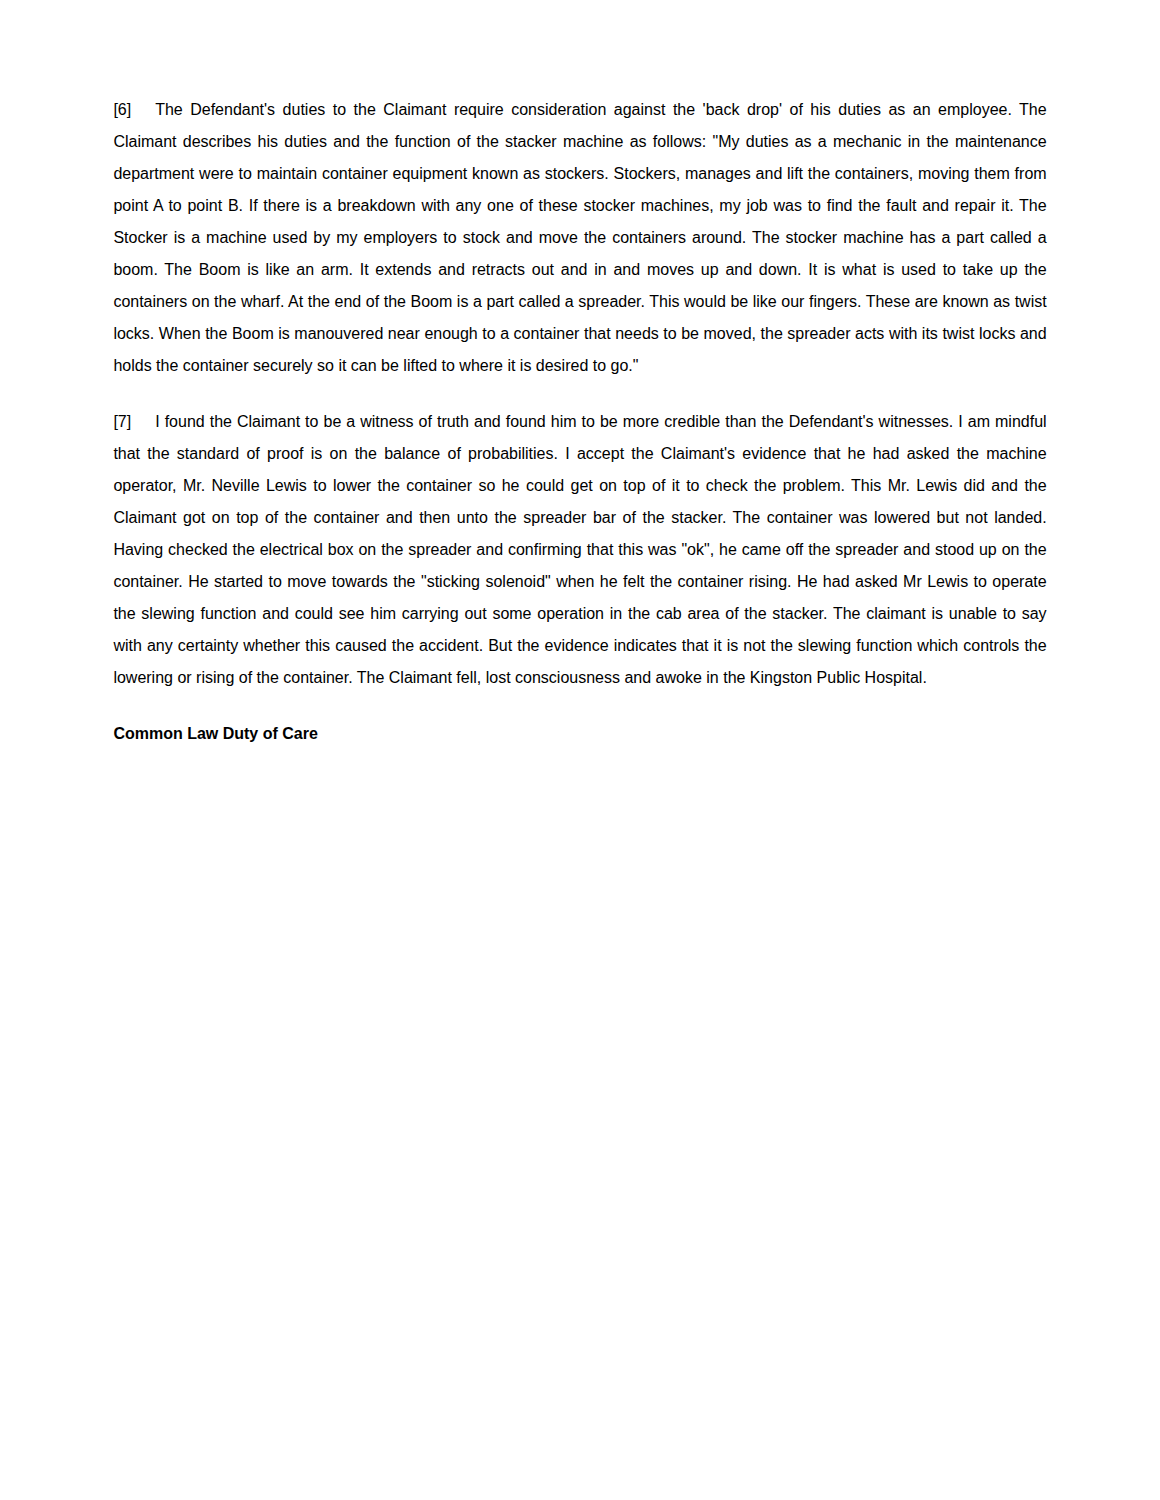[6] The Defendant's duties to the Claimant require consideration against the 'back drop' of his duties as an employee. The Claimant describes his duties and the function of the stacker machine as follows: "My duties as a mechanic in the maintenance department were to maintain container equipment known as stockers. Stockers, manages and lift the containers, moving them from point A to point B. If there is a breakdown with any one of these stocker machines, my job was to find the fault and repair it. The Stocker is a machine used by my employers to stock and move the containers around. The stocker machine has a part called a boom. The Boom is like an arm. It extends and retracts out and in and moves up and down. It is what is used to take up the containers on the wharf. At the end of the Boom is a part called a spreader. This would be like our fingers. These are known as twist locks. When the Boom is manouvered near enough to a container that needs to be moved, the spreader acts with its twist locks and holds the container securely so it can be lifted to where it is desired to go."
[7] I found the Claimant to be a witness of truth and found him to be more credible than the Defendant's witnesses. I am mindful that the standard of proof is on the balance of probabilities. I accept the Claimant's evidence that he had asked the machine operator, Mr. Neville Lewis to lower the container so he could get on top of it to check the problem. This Mr. Lewis did and the Claimant got on top of the container and then unto the spreader bar of the stacker. The container was lowered but not landed. Having checked the electrical box on the spreader and confirming that this was "ok", he came off the spreader and stood up on the container. He started to move towards the "sticking solenoid" when he felt the container rising. He had asked Mr Lewis to operate the slewing function and could see him carrying out some operation in the cab area of the stacker. The claimant is unable to say with any certainty whether this caused the accident. But the evidence indicates that it is not the slewing function which controls the lowering or rising of the container. The Claimant fell, lost consciousness and awoke in the Kingston Public Hospital.
Common Law Duty of Care